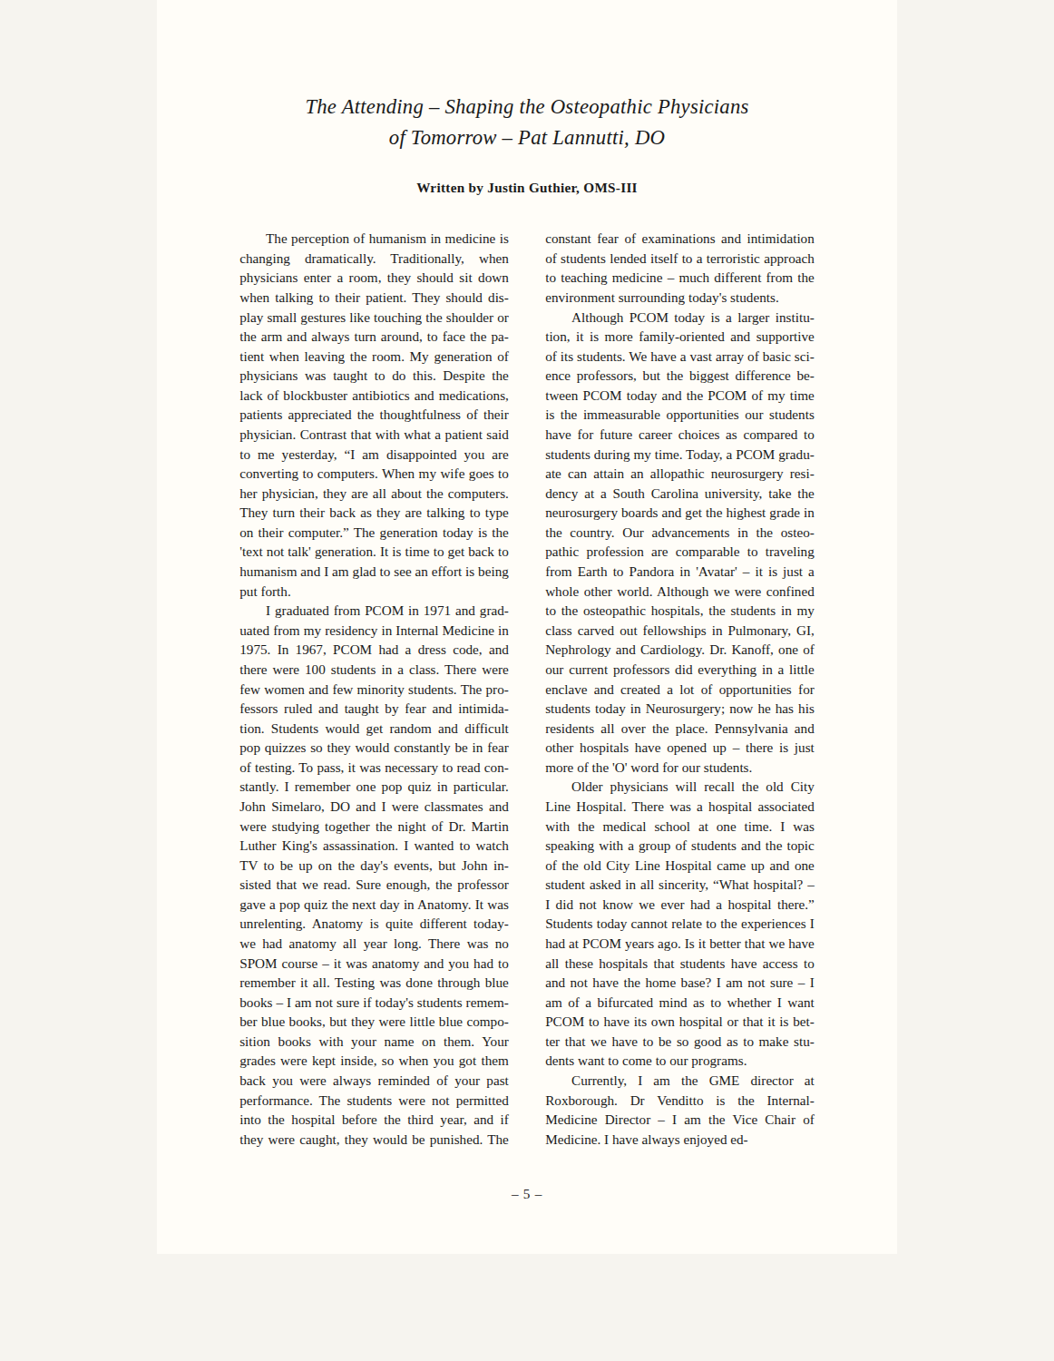The Attending – Shaping the Osteopathic Physicians
of Tomorrow – Pat Lannutti, DO
Written by Justin Guthier, OMS-III
The perception of humanism in medicine is changing dramatically. Traditionally, when physicians enter a room, they should sit down when talking to their patient. They should display small gestures like touching the shoulder or the arm and always turn around, to face the patient when leaving the room. My generation of physicians was taught to do this. Despite the lack of blockbuster antibiotics and medications, patients appreciated the thoughtfulness of their physician. Contrast that with what a patient said to me yesterday, “I am disappointed you are converting to computers. When my wife goes to her physician, they are all about the computers. They turn their back as they are talking to type on their computer.” The generation today is the 'text not talk' generation. It is time to get back to humanism and I am glad to see an effort is being put forth.
I graduated from PCOM in 1971 and graduated from my residency in Internal Medicine in 1975. In 1967, PCOM had a dress code, and there were 100 students in a class. There were few women and few minority students. The professors ruled and taught by fear and intimidation. Students would get random and difficult pop quizzes so they would constantly be in fear of testing. To pass, it was necessary to read constantly. I remember one pop quiz in particular. John Simelaro, DO and I were classmates and were studying together the night of Dr. Martin Luther King's assassination. I wanted to watch TV to be up on the day's events, but John insisted that we read. Sure enough, the professor gave a pop quiz the next day in Anatomy. It was unrelenting. Anatomy is quite different today- we had anatomy all year long. There was no SPOM course – it was anatomy and you had to remember it all. Testing was done through blue books – I am not sure if today's students remember blue books, but they were little blue composition books with your name on them. Your grades were kept inside, so when you got them back you were always reminded of your past performance. The students were not permitted into the hospital before the third year, and if they were caught, they would be punished. The constant fear of examinations and intimidation of students lended itself to a terroristic approach to teaching medicine – much different from the environment surrounding today's students.
Although PCOM today is a larger institution, it is more family-oriented and supportive of its students. We have a vast array of basic science professors, but the biggest difference between PCOM today and the PCOM of my time is the immeasurable opportunities our students have for future career choices as compared to students during my time. Today, a PCOM graduate can attain an allopathic neurosurgery residency at a South Carolina university, take the neurosurgery boards and get the highest grade in the country. Our advancements in the osteopathic profession are comparable to traveling from Earth to Pandora in 'Avatar' – it is just a whole other world. Although we were confined to the osteopathic hospitals, the students in my class carved out fellowships in Pulmonary, GI, Nephrology and Cardiology. Dr. Kanoff, one of our current professors did everything in a little enclave and created a lot of opportunities for students today in Neurosurgery; now he has his residents all over the place. Pennsylvania and other hospitals have opened up – there is just more of the 'O' word for our students.
Older physicians will recall the old City Line Hospital. There was a hospital associated with the medical school at one time. I was speaking with a group of students and the topic of the old City Line Hospital came up and one student asked in all sincerity, “What hospital? – I did not know we ever had a hospital there.” Students today cannot relate to the experiences I had at PCOM years ago. Is it better that we have all these hospitals that students have access to and not have the home base? I am not sure – I am of a bifurcated mind as to whether I want PCOM to have its own hospital or that it is better that we have to be so good as to make students want to come to our programs.
Currently, I am the GME director at Roxborough. Dr Venditto is the Internal-Medicine Director – I am the Vice Chair of Medicine. I have always enjoyed ed-
– 5 –